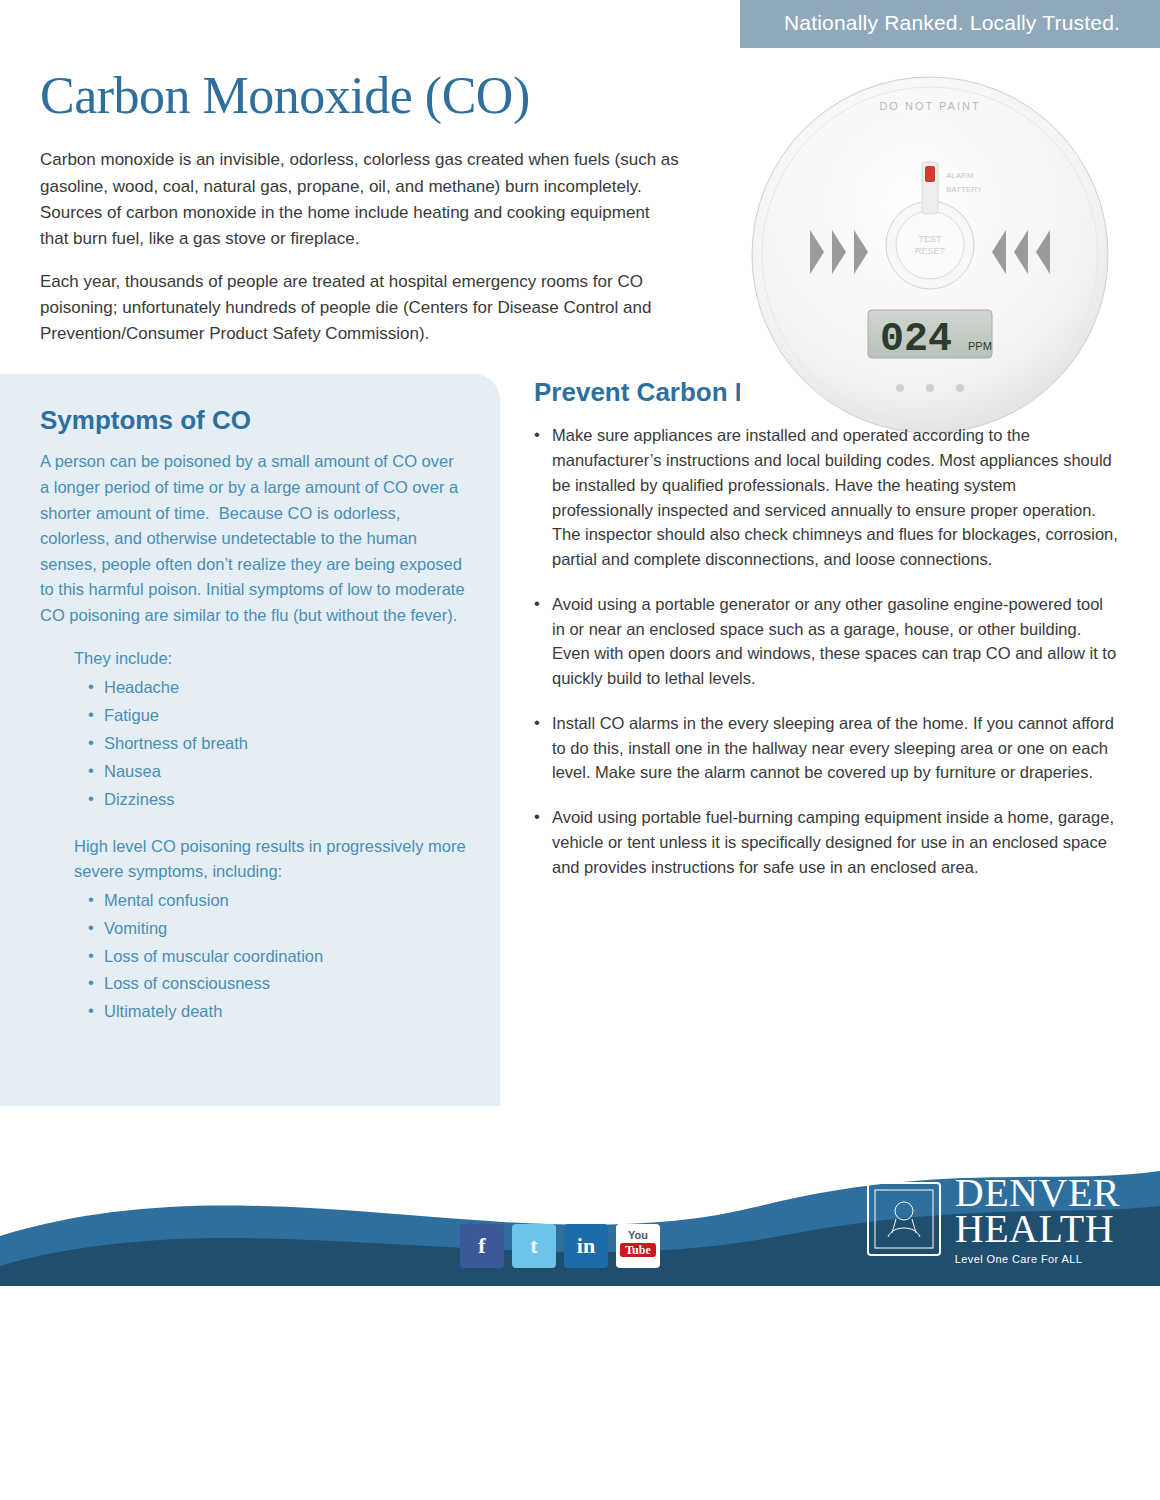Nationally Ranked. Locally Trusted.
Carbon Monoxide (CO)
Carbon monoxide is an invisible, odorless, colorless gas created when fuels (such as gasoline, wood, coal, natural gas, propane, oil, and methane) burn incompletely. Sources of carbon monoxide in the home include heating and cooking equipment that burn fuel, like a gas stove or fireplace.
Each year, thousands of people are treated at hospital emergency rooms for CO poisoning; unfortunately hundreds of people die (Centers for Disease Control and Prevention/Consumer Product Safety Commission).
DO NOT PAINT TEST RESET ALARM BATTERY 024 PPM
Symptoms of CO
A person can be poisoned by a small amount of CO over a longer period of time or by a large amount of CO over a shorter amount of time. Because CO is odorless, colorless, and otherwise undetectable to the human senses, people often don’t realize they are being exposed to this harmful poison. Initial symptoms of low to moderate CO poisoning are similar to the flu (but without the fever).
They include:
Headache
Fatigue
Shortness of breath
Nausea
Dizziness
High level CO poisoning results in progressively more severe symptoms, including:
Mental confusion
Vomiting
Loss of muscular coordination
Loss of consciousness
Ultimately death
Prevent Carbon Monoxide Poisoning
Make sure appliances are installed and operated according to the manufacturer’s instructions and local building codes. Most appliances should be installed by qualified professionals. Have the heating system professionally inspected and serviced annually to ensure proper operation. The inspector should also check chimneys and flues for blockages, corrosion, partial and complete disconnections, and loose connections.
Avoid using a portable generator or any other gasoline engine-powered tool in or near an enclosed space such as a garage, house, or other building. Even with open doors and windows, these spaces can trap CO and allow it to quickly build to lethal levels.
Install CO alarms in the every sleeping area of the home. If you cannot afford to do this, install one in the hallway near every sleeping area or one on each level. Make sure the alarm cannot be covered up by furniture or draperies.
Avoid using portable fuel-burning camping equipment inside a home, garage, vehicle or tent unless it is specifically designed for use in an enclosed space and provides instructions for safe use in an enclosed area.
denverhealth.org
f t in You Tube
DENVER HEALTH Level One Care For ALL